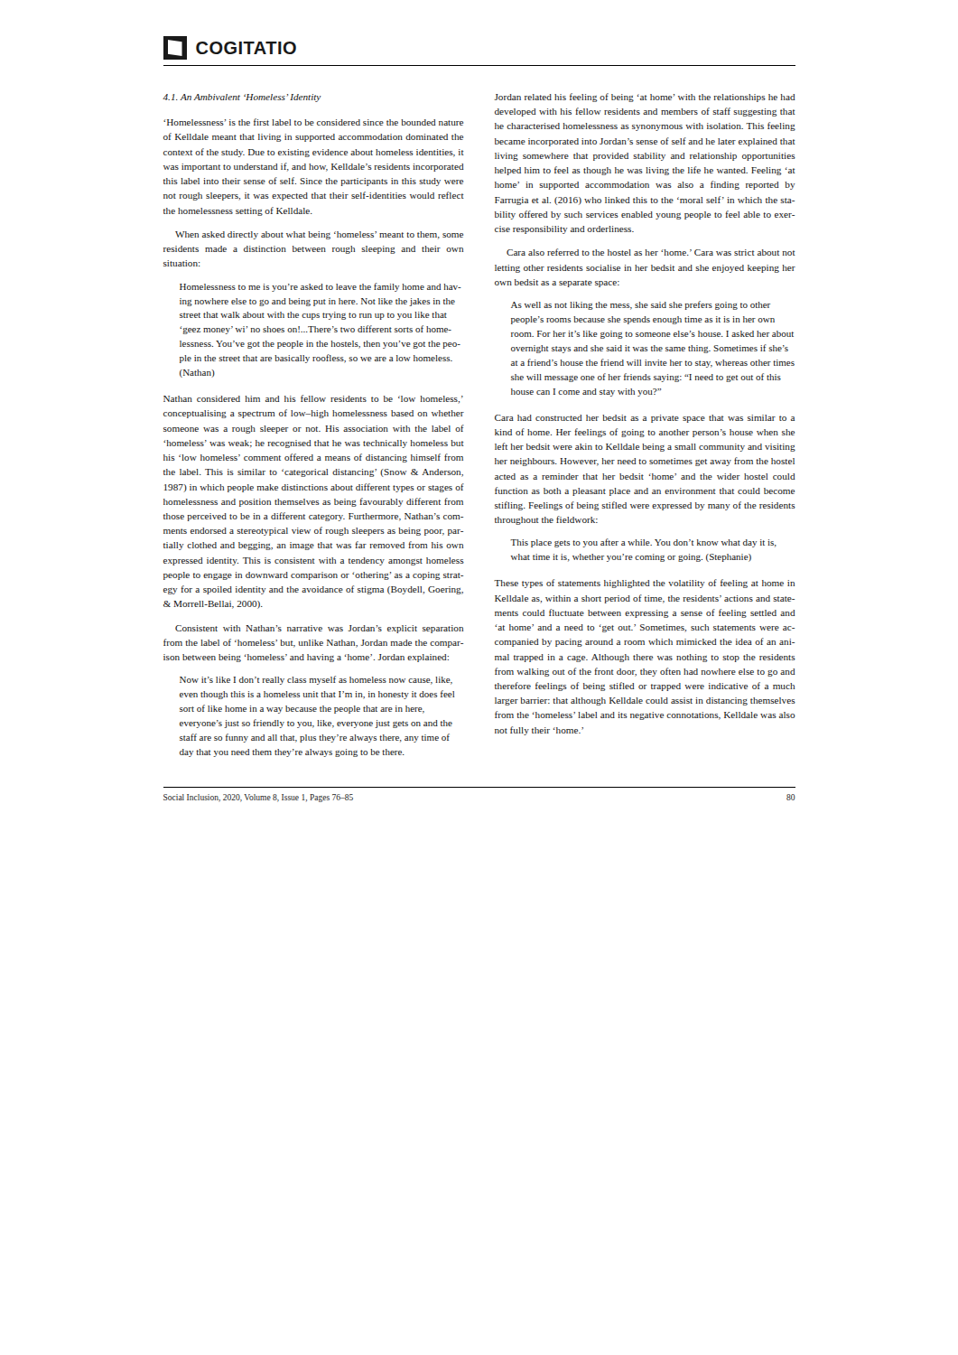COGITATIO
4.1. An Ambivalent ‘Homeless’ Identity
‘Homelessness’ is the first label to be considered since the bounded nature of Kelldale meant that living in supported accommodation dominated the context of the study. Due to existing evidence about homeless identities, it was important to understand if, and how, Kelldale’s residents incorporated this label into their sense of self. Since the participants in this study were not rough sleepers, it was expected that their self-identities would reflect the homelessness setting of Kelldale.
When asked directly about what being ‘homeless’ meant to them, some residents made a distinction between rough sleeping and their own situation:
Homelessness to me is you’re asked to leave the family home and having nowhere else to go and being put in here. Not like the jakes in the street that walk about with the cups trying to run up to you like that ‘geez money’ wi’ no shoes on!...There’s two different sorts of homelessness. You’ve got the people in the hostels, then you’ve got the people in the street that are basically roofless, so we are a low homeless. (Nathan)
Nathan considered him and his fellow residents to be ‘low homeless,’ conceptualising a spectrum of low–high homelessness based on whether someone was a rough sleeper or not. His association with the label of ‘homeless’ was weak; he recognised that he was technically homeless but his ‘low homeless’ comment offered a means of distancing himself from the label. This is similar to ‘categorical distancing’ (Snow & Anderson, 1987) in which people make distinctions about different types or stages of homelessness and position themselves as being favourably different from those perceived to be in a different category. Furthermore, Nathan’s comments endorsed a stereotypical view of rough sleepers as being poor, partially clothed and begging, an image that was far removed from his own expressed identity. This is consistent with a tendency amongst homeless people to engage in downward comparison or ‘othering’ as a coping strategy for a spoiled identity and the avoidance of stigma (Boydell, Goering, & Morrell-Bellai, 2000).
Consistent with Nathan’s narrative was Jordan’s explicit separation from the label of ‘homeless’ but, unlike Nathan, Jordan made the comparison between being ‘homeless’ and having a ‘home’. Jordan explained:
Now it’s like I don’t really class myself as homeless now cause, like, even though this is a homeless unit that I’m in, in honesty it does feel sort of like home in a way because the people that are in here, everyone’s just so friendly to you, like, everyone just gets on and the staff are so funny and all that, plus they’re always there, any time of day that you need them they’re always going to be there.
Jordan related his feeling of being ‘at home’ with the relationships he had developed with his fellow residents and members of staff suggesting that he characterised homelessness as synonymous with isolation. This feeling became incorporated into Jordan’s sense of self and he later explained that living somewhere that provided stability and relationship opportunities helped him to feel as though he was living the life he wanted. Feeling ‘at home’ in supported accommodation was also a finding reported by Farrugia et al. (2016) who linked this to the ‘moral self’ in which the stability offered by such services enabled young people to feel able to exercise responsibility and orderliness.
Cara also referred to the hostel as her ‘home.’ Cara was strict about not letting other residents socialise in her bedsit and she enjoyed keeping her own bedsit as a separate space:
As well as not liking the mess, she said she prefers going to other people’s rooms because she spends enough time as it is in her own room. For her it’s like going to someone else’s house. I asked her about overnight stays and she said it was the same thing. Sometimes if she’s at a friend’s house the friend will invite her to stay, whereas other times she will message one of her friends saying: “I need to get out of this house can I come and stay with you?”
Cara had constructed her bedsit as a private space that was similar to a kind of home. Her feelings of going to another person’s house when she left her bedsit were akin to Kelldale being a small community and visiting her neighbours. However, her need to sometimes get away from the hostel acted as a reminder that her bedsit ‘home’ and the wider hostel could function as both a pleasant place and an environment that could become stifling. Feelings of being stifled were expressed by many of the residents throughout the fieldwork:
This place gets to you after a while. You don’t know what day it is, what time it is, whether you’re coming or going. (Stephanie)
These types of statements highlighted the volatility of feeling at home in Kelldale as, within a short period of time, the residents’ actions and statements could fluctuate between expressing a sense of feeling settled and ‘at home’ and a need to ‘get out.’ Sometimes, such statements were accompanied by pacing around a room which mimicked the idea of an animal trapped in a cage. Although there was nothing to stop the residents from walking out of the front door, they often had nowhere else to go and therefore feelings of being stifled or trapped were indicative of a much larger barrier: that although Kelldale could assist in distancing themselves from the ‘homeless’ label and its negative connotations, Kelldale was also not fully their ‘home.’
Social Inclusion, 2020, Volume 8, Issue 1, Pages 76–85
80